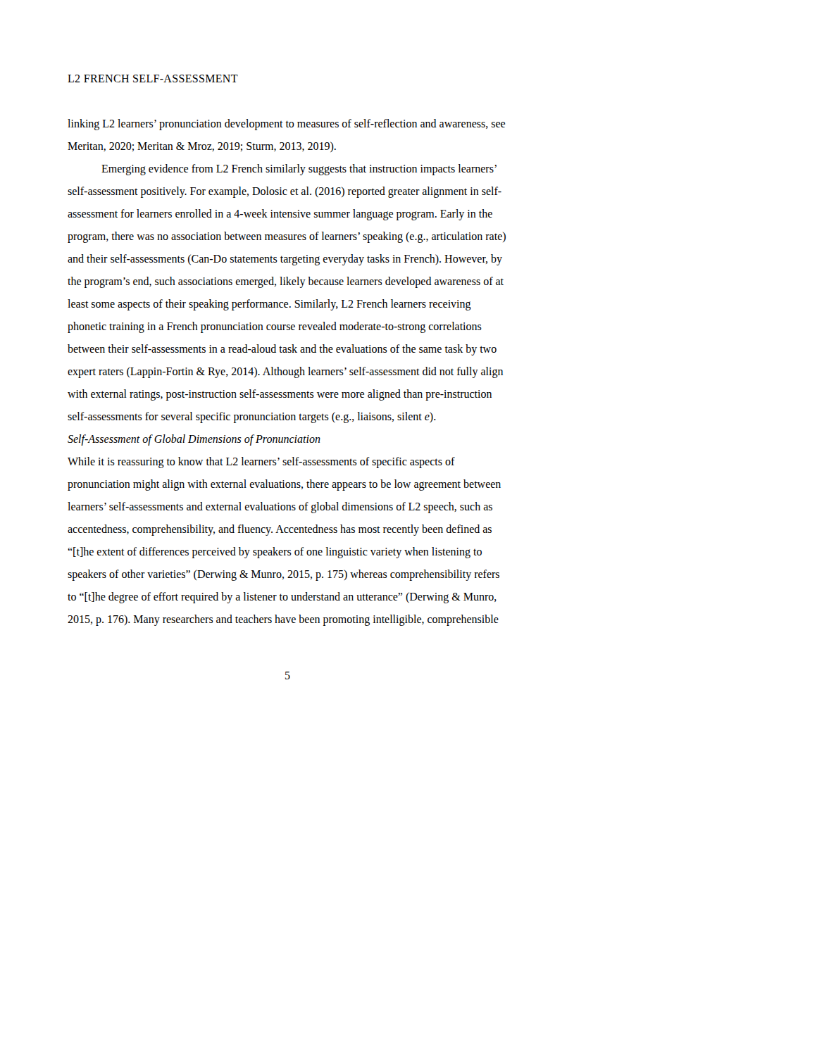L2 FRENCH SELF-ASSESSMENT
linking L2 learners’ pronunciation development to measures of self-reflection and awareness, see Meritan, 2020; Meritan & Mroz, 2019; Sturm, 2013, 2019).
Emerging evidence from L2 French similarly suggests that instruction impacts learners’ self-assessment positively. For example, Dolosic et al. (2016) reported greater alignment in self-assessment for learners enrolled in a 4-week intensive summer language program. Early in the program, there was no association between measures of learners’ speaking (e.g., articulation rate) and their self-assessments (Can-Do statements targeting everyday tasks in French). However, by the program’s end, such associations emerged, likely because learners developed awareness of at least some aspects of their speaking performance. Similarly, L2 French learners receiving phonetic training in a French pronunciation course revealed moderate-to-strong correlations between their self-assessments in a read-aloud task and the evaluations of the same task by two expert raters (Lappin-Fortin & Rye, 2014). Although learners’ self-assessment did not fully align with external ratings, post-instruction self-assessments were more aligned than pre-instruction self-assessments for several specific pronunciation targets (e.g., liaisons, silent e).
Self-Assessment of Global Dimensions of Pronunciation
While it is reassuring to know that L2 learners’ self-assessments of specific aspects of pronunciation might align with external evaluations, there appears to be low agreement between learners’ self-assessments and external evaluations of global dimensions of L2 speech, such as accentedness, comprehensibility, and fluency. Accentedness has most recently been defined as “[t]he extent of differences perceived by speakers of one linguistic variety when listening to speakers of other varieties” (Derwing & Munro, 2015, p. 175) whereas comprehensibility refers to “[t]he degree of effort required by a listener to understand an utterance” (Derwing & Munro, 2015, p. 176). Many researchers and teachers have been promoting intelligible, comprehensible
5